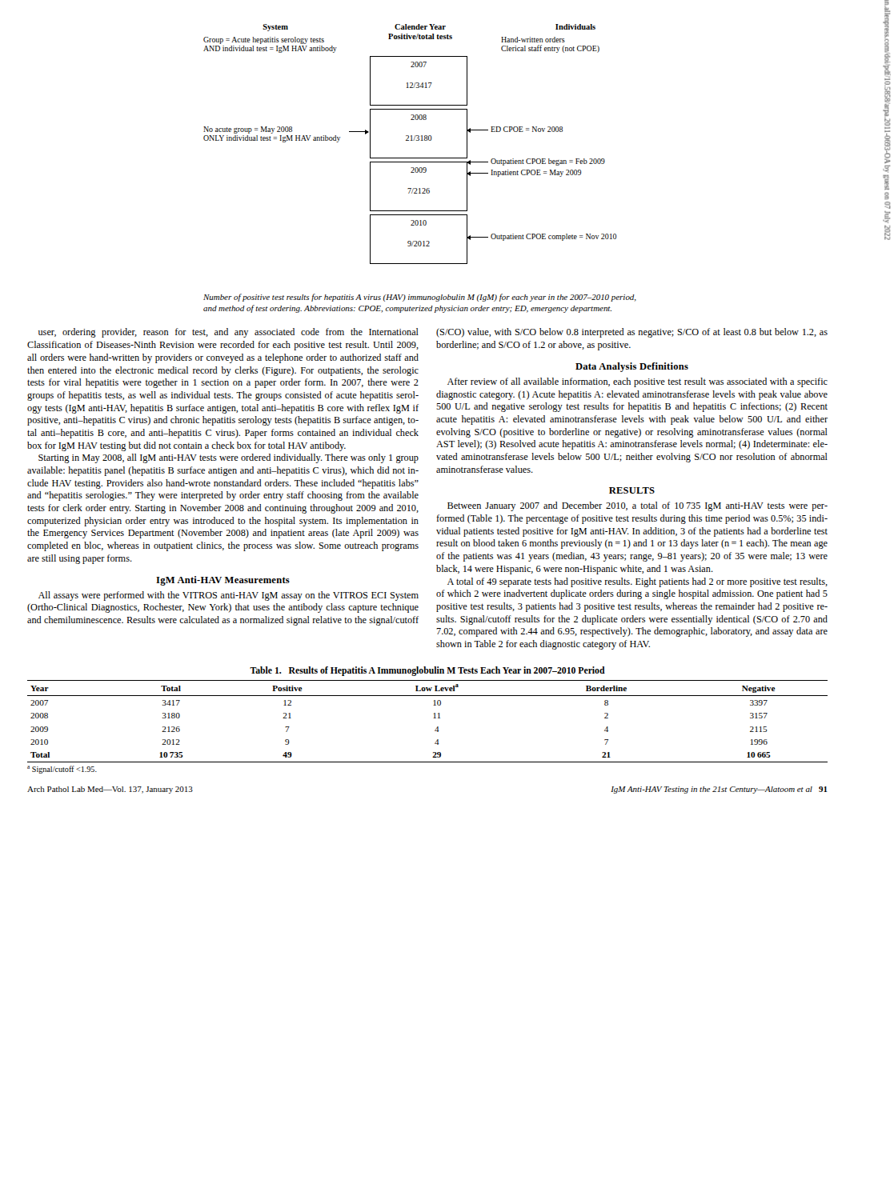System
Calender Year
Positive/total tests
Individuals
Group = Acute hepatitis serology tests
AND individual test = IgM HAV antibody
Hand-written orders
Clerical staff entry (not CPOE)
2007
12/3417
2008
21/3180
2009
7/2126
2010
9/2012
No acute group = May 2008
ONLY individual test = IgM HAV antibody
ED CPOE = Nov 2008
Outpatient CPOE began = Feb 2009
Inpatient CPOE = May 2009
Outpatient CPOE complete = Nov 2010
Number of positive test results for hepatitis A virus (HAV) immunoglobulin M (IgM) for each year in the 2007–2010 period, and method of test ordering. Abbreviations: CPOE, computerized physician order entry; ED, emergency department.
user, ordering provider, reason for test, and any associated code from the International Classification of Diseases-Ninth Revision were recorded for each positive test result. Until 2009, all orders were hand-written by providers or conveyed as a telephone order to authorized staff and then entered into the electronic medical record by clerks (Figure). For outpatients, the serologic tests for viral hepatitis were together in 1 section on a paper order form. In 2007, there were 2 groups of hepatitis tests, as well as individual tests. The groups consisted of acute hepatitis serology tests (IgM anti-HAV, hepatitis B surface antigen, total anti–hepatitis B core with reflex IgM if positive, anti–hepatitis C virus) and chronic hepatitis serology tests (hepatitis B surface antigen, total anti–hepatitis B core, and anti–hepatitis C virus). Paper forms contained an individual check box for IgM HAV testing but did not contain a check box for total HAV antibody.
Starting in May 2008, all IgM anti-HAV tests were ordered individually. There was only 1 group available: hepatitis panel (hepatitis B surface antigen and anti–hepatitis C virus), which did not include HAV testing. Providers also hand-wrote nonstandard orders. These included “hepatitis labs” and “hepatitis serologies.” They were interpreted by order entry staff choosing from the available tests for clerk order entry. Starting in November 2008 and continuing throughout 2009 and 2010, computerized physician order entry was introduced to the hospital system. Its implementation in the Emergency Services Department (November 2008) and inpatient areas (late April 2009) was completed en bloc, whereas in outpatient clinics, the process was slow. Some outreach programs are still using paper forms.
IgM Anti-HAV Measurements
All assays were performed with the VITROS anti-HAV IgM assay on the VITROS ECI System (Ortho-Clinical Diagnostics, Rochester, New York) that uses the antibody class capture technique and chemiluminescence. Results were calculated as a normalized signal relative to the signal/cutoff (S/CO) value, with S/CO below 0.8 interpreted as negative; S/CO of at least 0.8 but below 1.2, as borderline; and S/CO of 1.2 or above, as positive.
Data Analysis Definitions
After review of all available information, each positive test result was associated with a specific diagnostic category. (1) Acute hepatitis A: elevated aminotransferase levels with peak value above 500 U/L and negative serology test results for hepatitis B and hepatitis C infections; (2) Recent acute hepatitis A: elevated aminotransferase levels with peak value below 500 U/L and either evolving S/CO (positive to borderline or negative) or resolving aminotransferase values (normal AST level); (3) Resolved acute hepatitis A: aminotransferase levels normal; (4) Indeterminate: elevated aminotransferase levels below 500 U/L; neither evolving S/CO nor resolution of abnormal aminotransferase values.
Results
Between January 2007 and December 2010, a total of 10 735 IgM anti-HAV tests were performed (Table 1). The percentage of positive test results during this time period was 0.5%; 35 individual patients tested positive for IgM anti-HAV. In addition, 3 of the patients had a borderline test result on blood taken 6 months previously (n = 1) and 1 or 13 days later (n = 1 each). The mean age of the patients was 41 years (median, 43 years; range, 9–81 years); 20 of 35 were male; 13 were black, 14 were Hispanic, 6 were non-Hispanic white, and 1 was Asian.
A total of 49 separate tests had positive results. Eight patients had 2 or more positive test results, of which 2 were inadvertent duplicate orders during a single hospital admission. One patient had 5 positive test results, 3 patients had 3 positive test results, whereas the remainder had 2 positive results. Signal/cutoff results for the 2 duplicate orders were essentially identical (S/CO of 2.70 and 7.02, compared with 2.44 and 6.95, respectively). The demographic, laboratory, and assay data are shown in Table 2 for each diagnostic category of HAV.
Table 1. Results of Hepatitis A Immunoglobulin M Tests Each Year in 2007–2010 Period
| Year | Total | Positive | Low Level a | Borderline | Negative |
| --- | --- | --- | --- | --- | --- |
| 2007 | 3417 | 12 | 10 | 8 | 3397 |
| 2008 | 3180 | 21 | 11 | 2 | 3157 |
| 2009 | 2126 | 7 | 4 | 4 | 2115 |
| 2010 | 2012 | 9 | 4 | 7 | 1996 |
| Total | 10 735 | 49 | 29 | 21 | 10 665 |
a Signal/cutoff <1.95.
Arch Pathol Lab Med—Vol. 137, January 2013
IgM Anti-HAV Testing in the 21st Century—Alatoom et al 91
Downloaded from http://meridian.allenpress.com/doi/pdf/10.5858/arpa.2011-0693-OA by guest on 07 July 2022